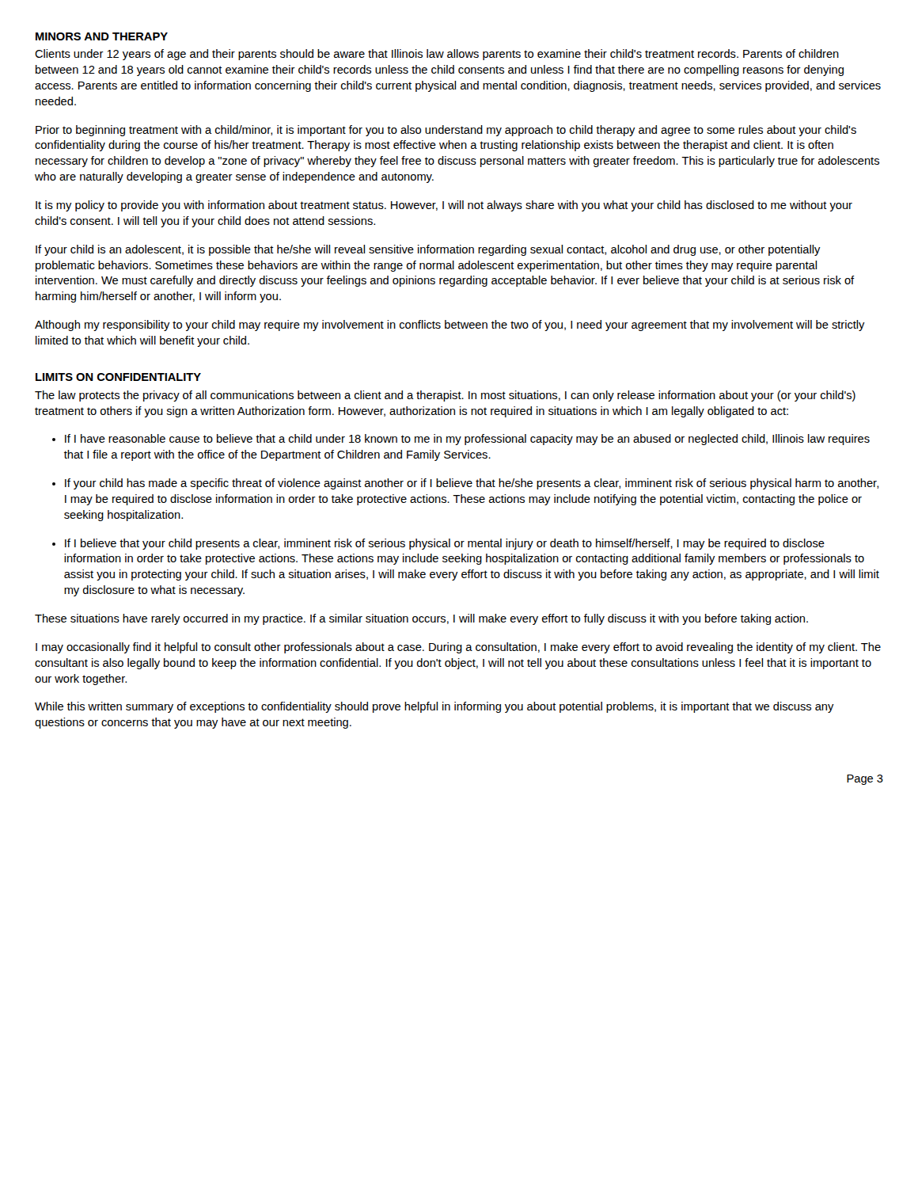Minors and Therapy
Clients under 12 years of age and their parents should be aware that Illinois law allows parents to examine their child's treatment records. Parents of children between 12 and 18 years old cannot examine their child's records unless the child consents and unless I find that there are no compelling reasons for denying access. Parents are entitled to information concerning their child's current physical and mental condition, diagnosis, treatment needs, services provided, and services needed.
Prior to beginning treatment with a child/minor, it is important for you to also understand my approach to child therapy and agree to some rules about your child's confidentiality during the course of his/her treatment. Therapy is most effective when a trusting relationship exists between the therapist and client. It is often necessary for children to develop a "zone of privacy" whereby they feel free to discuss personal matters with greater freedom. This is particularly true for adolescents who are naturally developing a greater sense of independence and autonomy.
It is my policy to provide you with information about treatment status. However, I will not always share with you what your child has disclosed to me without your child's consent. I will tell you if your child does not attend sessions.
If your child is an adolescent, it is possible that he/she will reveal sensitive information regarding sexual contact, alcohol and drug use, or other potentially problematic behaviors. Sometimes these behaviors are within the range of normal adolescent experimentation, but other times they may require parental intervention. We must carefully and directly discuss your feelings and opinions regarding acceptable behavior. If I ever believe that your child is at serious risk of harming him/herself or another, I will inform you.
Although my responsibility to your child may require my involvement in conflicts between the two of you, I need your agreement that my involvement will be strictly limited to that which will benefit your child.
Limits on Confidentiality
The law protects the privacy of all communications between a client and a therapist. In most situations, I can only release information about your (or your child's) treatment to others if you sign a written Authorization form. However, authorization is not required in situations in which I am legally obligated to act:
If I have reasonable cause to believe that a child under 18 known to me in my professional capacity may be an abused or neglected child, Illinois law requires that I file a report with the office of the Department of Children and Family Services.
If your child has made a specific threat of violence against another or if I believe that he/she presents a clear, imminent risk of serious physical harm to another, I may be required to disclose information in order to take protective actions. These actions may include notifying the potential victim, contacting the police or seeking hospitalization.
If I believe that your child presents a clear, imminent risk of serious physical or mental injury or death to himself/herself, I may be required to disclose information in order to take protective actions. These actions may include seeking hospitalization or contacting additional family members or professionals to assist you in protecting your child. If such a situation arises, I will make every effort to discuss it with you before taking any action, as appropriate, and I will limit my disclosure to what is necessary.
These situations have rarely occurred in my practice. If a similar situation occurs, I will make every effort to fully discuss it with you before taking action.
I may occasionally find it helpful to consult other professionals about a case. During a consultation, I make every effort to avoid revealing the identity of my client. The consultant is also legally bound to keep the information confidential. If you don't object, I will not tell you about these consultations unless I feel that it is important to our work together.
While this written summary of exceptions to confidentiality should prove helpful in informing you about potential problems, it is important that we discuss any questions or concerns that you may have at our next meeting.
Page 3